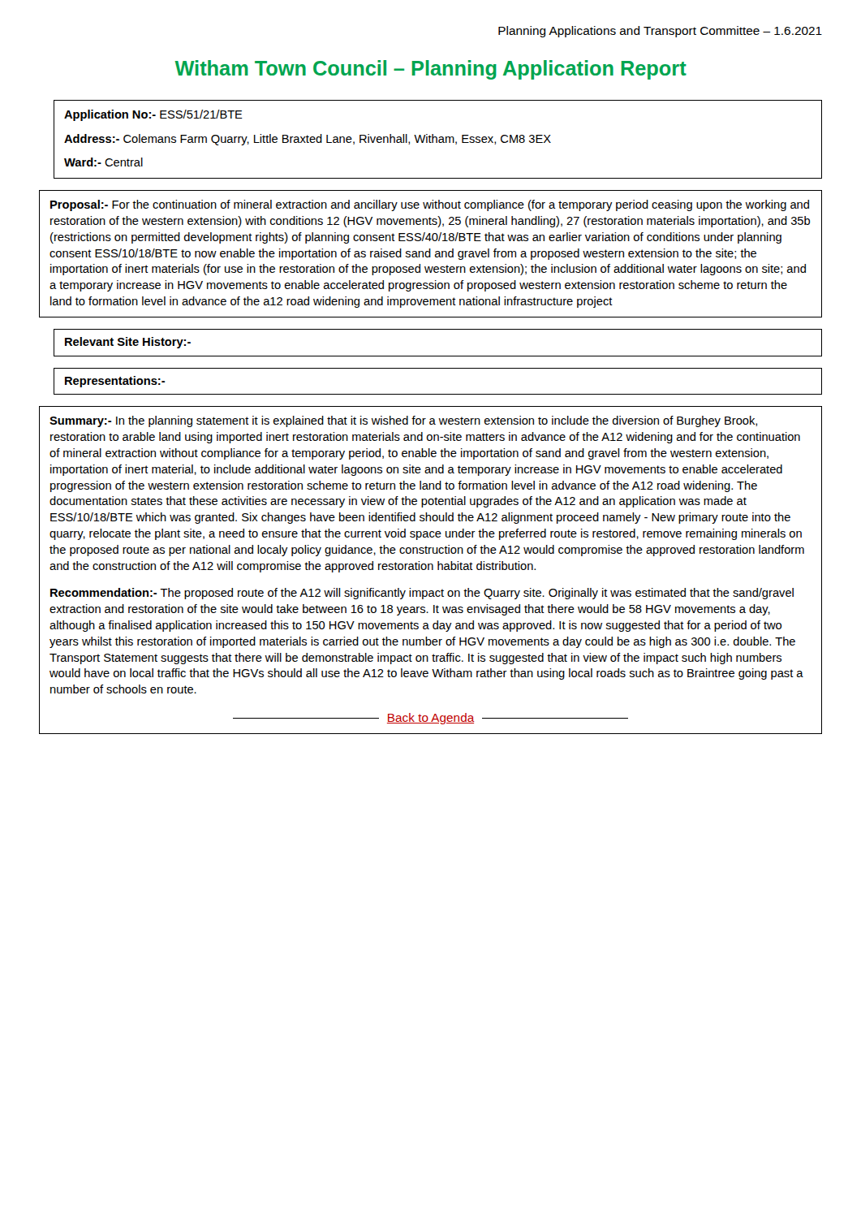Planning Applications and Transport Committee – 1.6.2021
Witham Town Council – Planning Application Report
Application No:- ESS/51/21/BTE
Address:- Colemans Farm Quarry, Little Braxted Lane, Rivenhall, Witham, Essex, CM8 3EX
Ward:- Central
Proposal:- For the continuation of mineral extraction and ancillary use without compliance (for a temporary period ceasing upon the working and restoration of the western extension) with conditions 12 (HGV movements), 25 (mineral handling), 27 (restoration materials importation), and 35b (restrictions on permitted development rights) of planning consent ESS/40/18/BTE that was an earlier variation of conditions under planning consent ESS/10/18/BTE to now enable the importation of as raised sand and gravel from a proposed western extension to the site; the importation of inert materials (for use in the restoration of the proposed western extension); the inclusion of additional water lagoons on site; and a temporary increase in HGV movements to enable accelerated progression of proposed western extension restoration scheme to return the land to formation level in advance of the a12 road widening and improvement national infrastructure project
Relevant Site History:-
Representations:-
Summary:- In the planning statement it is explained that it is wished for a western extension to include the diversion of Burghey Brook, restoration to arable land using imported inert restoration materials and on-site matters in advance of the A12 widening and for the continuation of mineral extraction without compliance for a temporary period, to enable the importation of sand and gravel from the western extension, importation of inert material, to include additional water lagoons on site and a temporary increase in HGV movements to enable accelerated progression of the western extension restoration scheme to return the land to formation level in advance of the A12 road widening. The documentation states that these activities are necessary in view of the potential upgrades of the A12 and an application was made at ESS/10/18/BTE which was granted. Six changes have been identified should the A12 alignment proceed namely - New primary route into the quarry, relocate the plant site, a need to ensure that the current void space under the preferred route is restored, remove remaining minerals on the proposed route as per national and localy policy guidance, the construction of the A12 would compromise the approved restoration landform and the construction of the A12 will compromise the approved restoration habitat distribution.
Recommendation:- The proposed route of the A12 will significantly impact on the Quarry site. Originally it was estimated that the sand/gravel extraction and restoration of the site would take between 16 to 18 years. It was envisaged that there would be 58 HGV movements a day, although a finalised application increased this to 150 HGV movements a day and was approved. It is now suggested that for a period of two years whilst this restoration of imported materials is carried out the number of HGV movements a day could be as high as 300 i.e. double. The Transport Statement suggests that there will be demonstrable impact on traffic. It is suggested that in view of the impact such high numbers would have on local traffic that the HGVs should all use the A12 to leave Witham rather than using local roads such as to Braintree going past a number of schools en route.
Back to Agenda